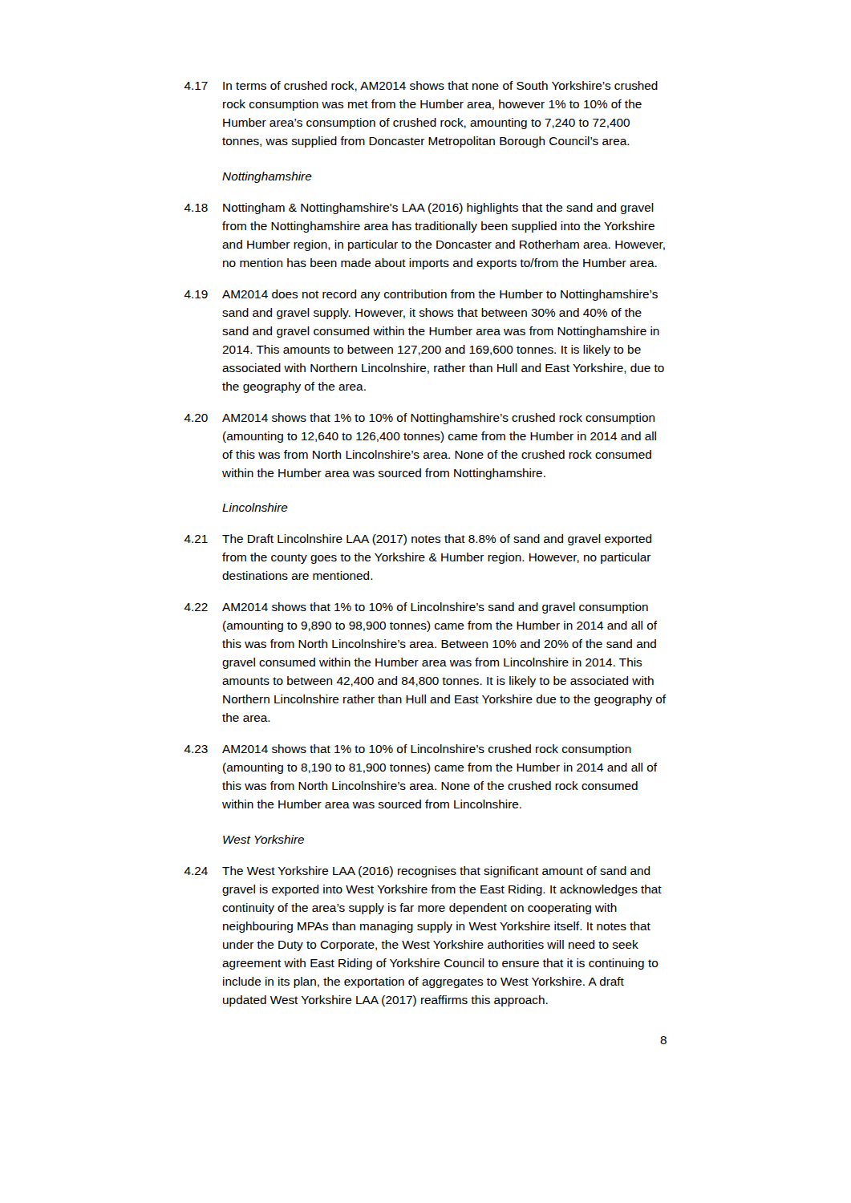4.17
In terms of crushed rock, AM2014 shows that none of South Yorkshire’s crushed rock consumption was met from the Humber area, however 1% to 10% of the Humber area’s consumption of crushed rock, amounting to 7,240 to 72,400 tonnes, was supplied from Doncaster Metropolitan Borough Council’s area.
Nottinghamshire
4.18
Nottingham & Nottinghamshire's LAA (2016) highlights that the sand and gravel from the Nottinghamshire area has traditionally been supplied into the Yorkshire and Humber region, in particular to the Doncaster and Rotherham area. However, no mention has been made about imports and exports to/from the Humber area.
4.19
AM2014 does not record any contribution from the Humber to Nottinghamshire’s sand and gravel supply. However, it shows that between 30% and 40% of the sand and gravel consumed within the Humber area was from Nottinghamshire in 2014. This amounts to between 127,200 and 169,600 tonnes. It is likely to be associated with Northern Lincolnshire, rather than Hull and East Yorkshire, due to the geography of the area.
4.20
AM2014 shows that 1% to 10% of Nottinghamshire’s crushed rock consumption (amounting to 12,640 to 126,400 tonnes) came from the Humber in 2014 and all of this was from North Lincolnshire’s area. None of the crushed rock consumed within the Humber area was sourced from Nottinghamshire.
Lincolnshire
4.21
The Draft Lincolnshire LAA (2017) notes that 8.8% of sand and gravel exported from the county goes to the Yorkshire & Humber region. However, no particular destinations are mentioned.
4.22
AM2014 shows that 1% to 10% of Lincolnshire’s sand and gravel consumption (amounting to 9,890 to 98,900 tonnes) came from the Humber in 2014 and all of this was from North Lincolnshire’s area. Between 10% and 20% of the sand and gravel consumed within the Humber area was from Lincolnshire in 2014. This amounts to between 42,400 and 84,800 tonnes. It is likely to be associated with Northern Lincolnshire rather than Hull and East Yorkshire due to the geography of the area.
4.23
AM2014 shows that 1% to 10% of Lincolnshire’s crushed rock consumption (amounting to 8,190 to 81,900 tonnes) came from the Humber in 2014 and all of this was from North Lincolnshire’s area. None of the crushed rock consumed within the Humber area was sourced from Lincolnshire.
West Yorkshire
4.24
The West Yorkshire LAA (2016) recognises that significant amount of sand and gravel is exported into West Yorkshire from the East Riding. It acknowledges that continuity of the area’s supply is far more dependent on cooperating with neighbouring MPAs than managing supply in West Yorkshire itself. It notes that under the Duty to Corporate, the West Yorkshire authorities will need to seek agreement with East Riding of Yorkshire Council to ensure that it is continuing to include in its plan, the exportation of aggregates to West Yorkshire. A draft updated West Yorkshire LAA (2017) reaffirms this approach.
8